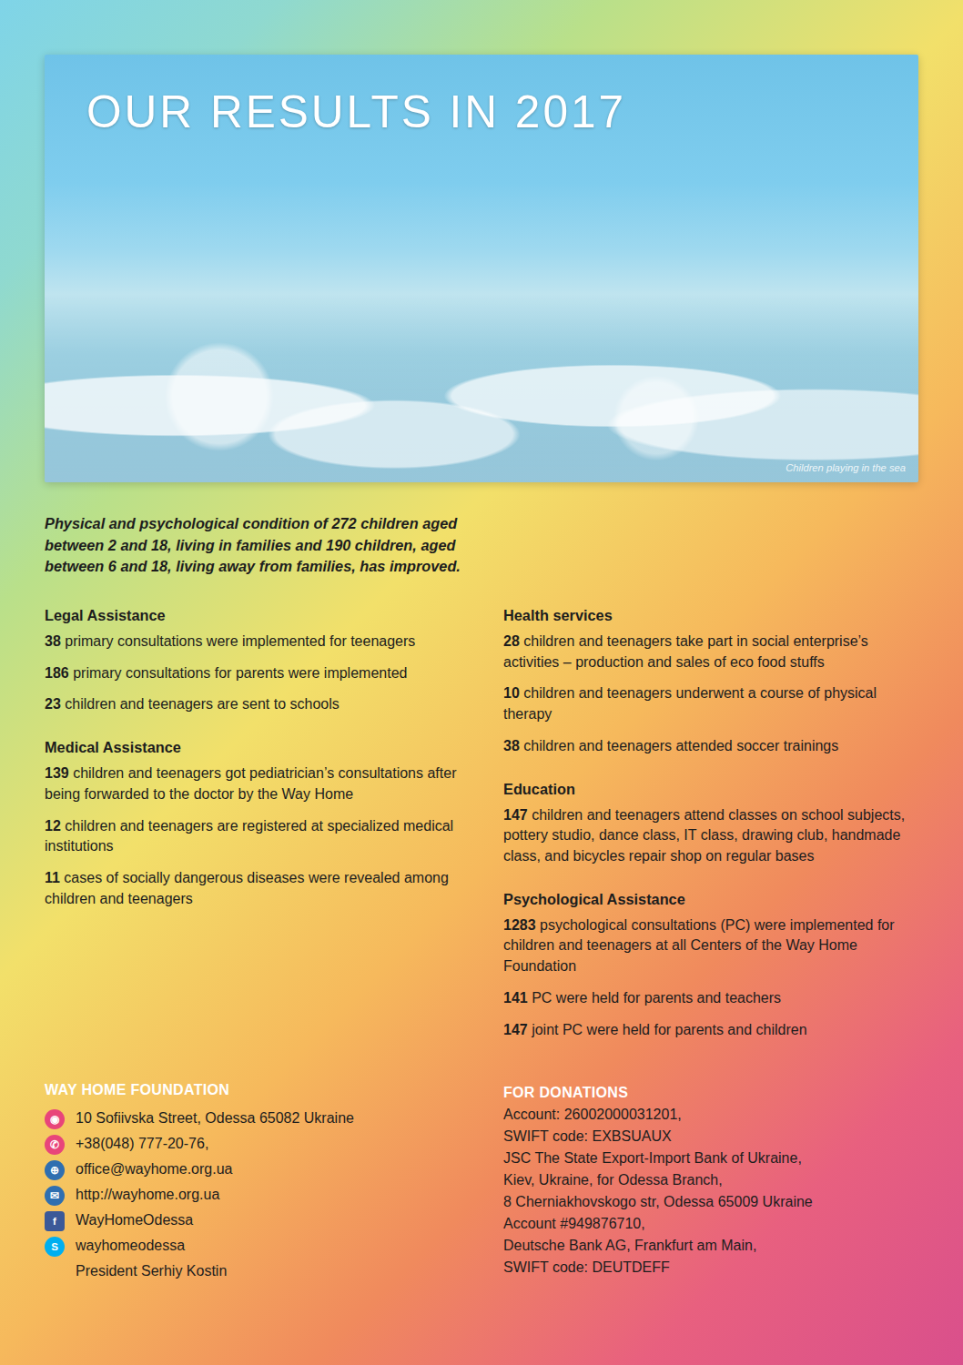OUR RESULTS IN 2017
Children playing in the sea
Physical and psychological condition of 272 children aged between 2 and 18, living in families and 190 children, aged between 6 and 18, living away from families, has improved.
Legal Assistance
38 primary consultations were implemented for teenagers
186 primary consultations for parents were implemented
23 children and teenagers are sent to schools
Medical Assistance
139 children and teenagers got pediatrician’s consultations after being forwarded to the doctor by the Way Home
12 children and teenagers are registered at specialized medical institutions
11 cases of socially dangerous diseases were revealed among children and teenagers
Health services
28 children and teenagers take part in social enterprise’s activities – production and sales of eco food stuffs
10 children and teenagers underwent a course of physical therapy
38 children and teenagers attended soccer trainings
Education
147 children and teenagers attend classes on school subjects, pottery studio, dance class, IT class, drawing club, handmade class, and bicycles repair shop on regular bases
Psychological Assistance
1283 psychological consultations (PC) were implemented for children and teenagers at all Centers of the Way Home Foundation
141 PC were held for parents and teachers
147 joint PC were held for parents and children
WAY HOME FOUNDATION
◉10 Sofiivska Street, Odessa 65082 Ukraine
✆+38(048) 777-20-76,
⊕office@wayhome.org.ua
✉http://wayhome.org.ua
fWayHomeOdessa
Swayhomeodessa
President Serhiy Kostin
FOR DONATIONS
Account: 26002000031201,
SWIFT code: EXBSUAUX
JSC The State Export-Import Bank of Ukraine,
Kiev, Ukraine, for Odessa Branch,
8 Cherniakhovskogo str, Odessa 65009 Ukraine
Account #949876710,
Deutsche Bank AG, Frankfurt am Main,
SWIFT code: DEUTDEFF